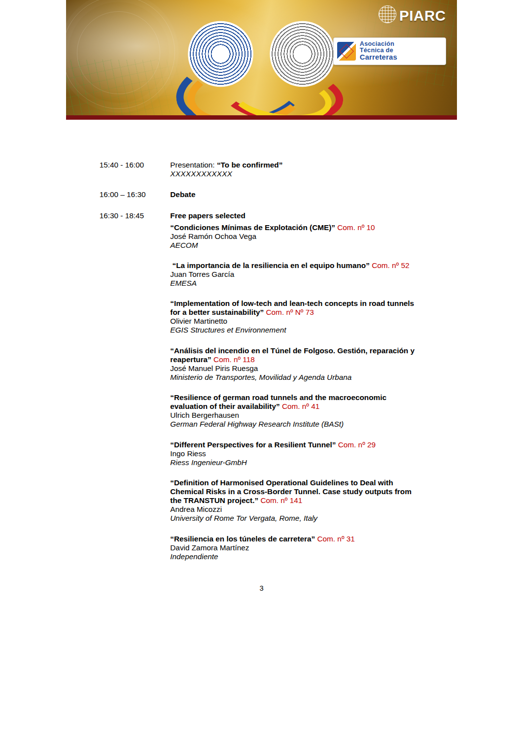PIARC
Asociación Técnica de Carreteras
| 15:40 - 16:00 | Presentation: “To be confirmed” XXXXXXXXXXXX |
| 16:00 – 16:30 | Debate |
| 16:30 - 18:45 | Free papers selected “Condiciones Mínimas de Explotación (CME)” Com. nº 10 José Ramón Ochoa Vega AECOM “La importancia de la resiliencia en el equipo humano” Com. nº 52 Juan Torres García EMESA “Implementation of low-tech and lean-tech concepts in road tunnels for a better sustainability” Com. nº Nº 73 Olivier Martinetto EGIS Structures et Environnement “Análisis del incendio en el Túnel de Folgoso. Gestión, reparación y reapertura” Com. nº 118 José Manuel Piris Ruesga Ministerio de Transportes, Movilidad y Agenda Urbana “Resilience of german road tunnels and the macroeconomic evaluation of their availability” Com. nº 41 Ulrich Bergerhausen German Federal Highway Research Institute (BASt) “Different Perspectives for a Resilient Tunnel” Com. nº 29 Ingo Riess Riess Ingenieur-GmbH “Definition of Harmonised Operational Guidelines to Deal with Chemical Risks in a Cross-Border Tunnel. Case study outputs from the TRANSTUN project.” Com. nº 141 Andrea Micozzi University of Rome Tor Vergata, Rome, Italy “Resiliencia en los túneles de carretera” Com. nº 31 David Zamora Martínez Independiente |
3